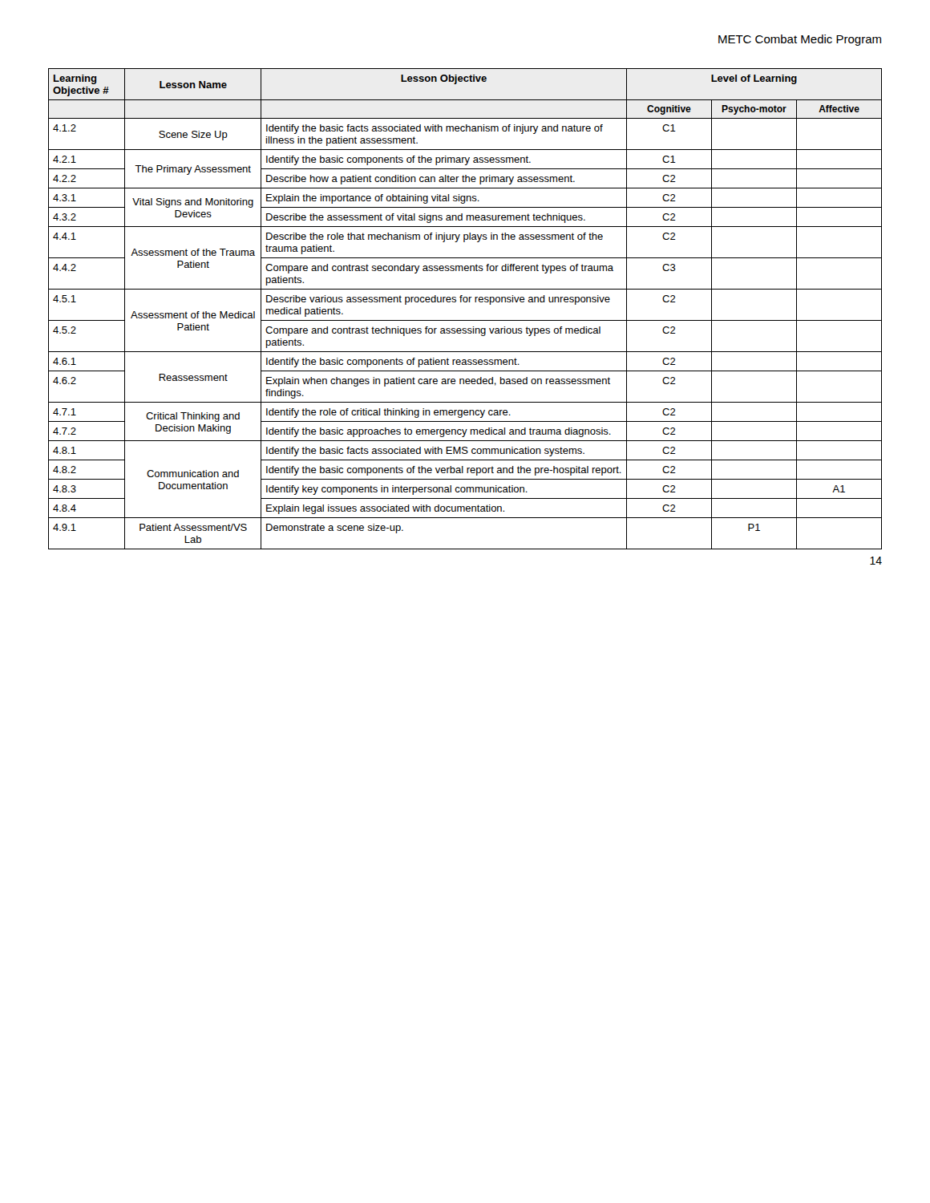METC Combat Medic Program
| Learning Objective # | Lesson Name | Lesson Objective | Level of Learning |
| --- | --- | --- | --- |
| | | | Cognitive | Psycho-motor | Affective |
| 4.1.2 | Scene Size Up | Identify the basic facts associated with mechanism of injury and nature of illness in the patient assessment. | C1 | | |
| 4.2.1 | The Primary Assessment | Identify the basic components of the primary assessment. | C1 | | |
| 4.2.2 | Describe how a patient condition can alter the primary assessment. | C2 | | |
| 4.3.1 | Vital Signs and Monitoring Devices | Explain the importance of obtaining vital signs. | C2 | | |
| 4.3.2 | Describe the assessment of vital signs and measurement techniques. | C2 | | |
| 4.4.1 | Assessment of the Trauma Patient | Describe the role that mechanism of injury plays in the assessment of the trauma patient. | C2 | | |
| 4.4.2 | Compare and contrast secondary assessments for different types of trauma patients. | C3 | | |
| 4.5.1 | Assessment of the Medical Patient | Describe various assessment procedures for responsive and unresponsive medical patients. | C2 | | |
| 4.5.2 | Compare and contrast techniques for assessing various types of medical patients. | C2 | | |
| 4.6.1 | Reassessment | Identify the basic components of patient reassessment. | C2 | | |
| 4.6.2 | Explain when changes in patient care are needed, based on reassessment findings. | C2 | | |
| 4.7.1 | Critical Thinking and Decision Making | Identify the role of critical thinking in emergency care. | C2 | | |
| 4.7.2 | Identify the basic approaches to emergency medical and trauma diagnosis. | C2 | | |
| 4.8.1 | Communication and Documentation | Identify the basic facts associated with EMS communication systems. | C2 | | |
| 4.8.2 | Identify the basic components of the verbal report and the pre-hospital report. | C2 | | |
| 4.8.3 | Identify key components in interpersonal communication. | C2 | | A1 |
| 4.8.4 | Explain legal issues associated with documentation. | C2 | | |
| 4.9.1 | Patient Assessment/VS Lab | Demonstrate a scene size-up. | | P1 | |
14